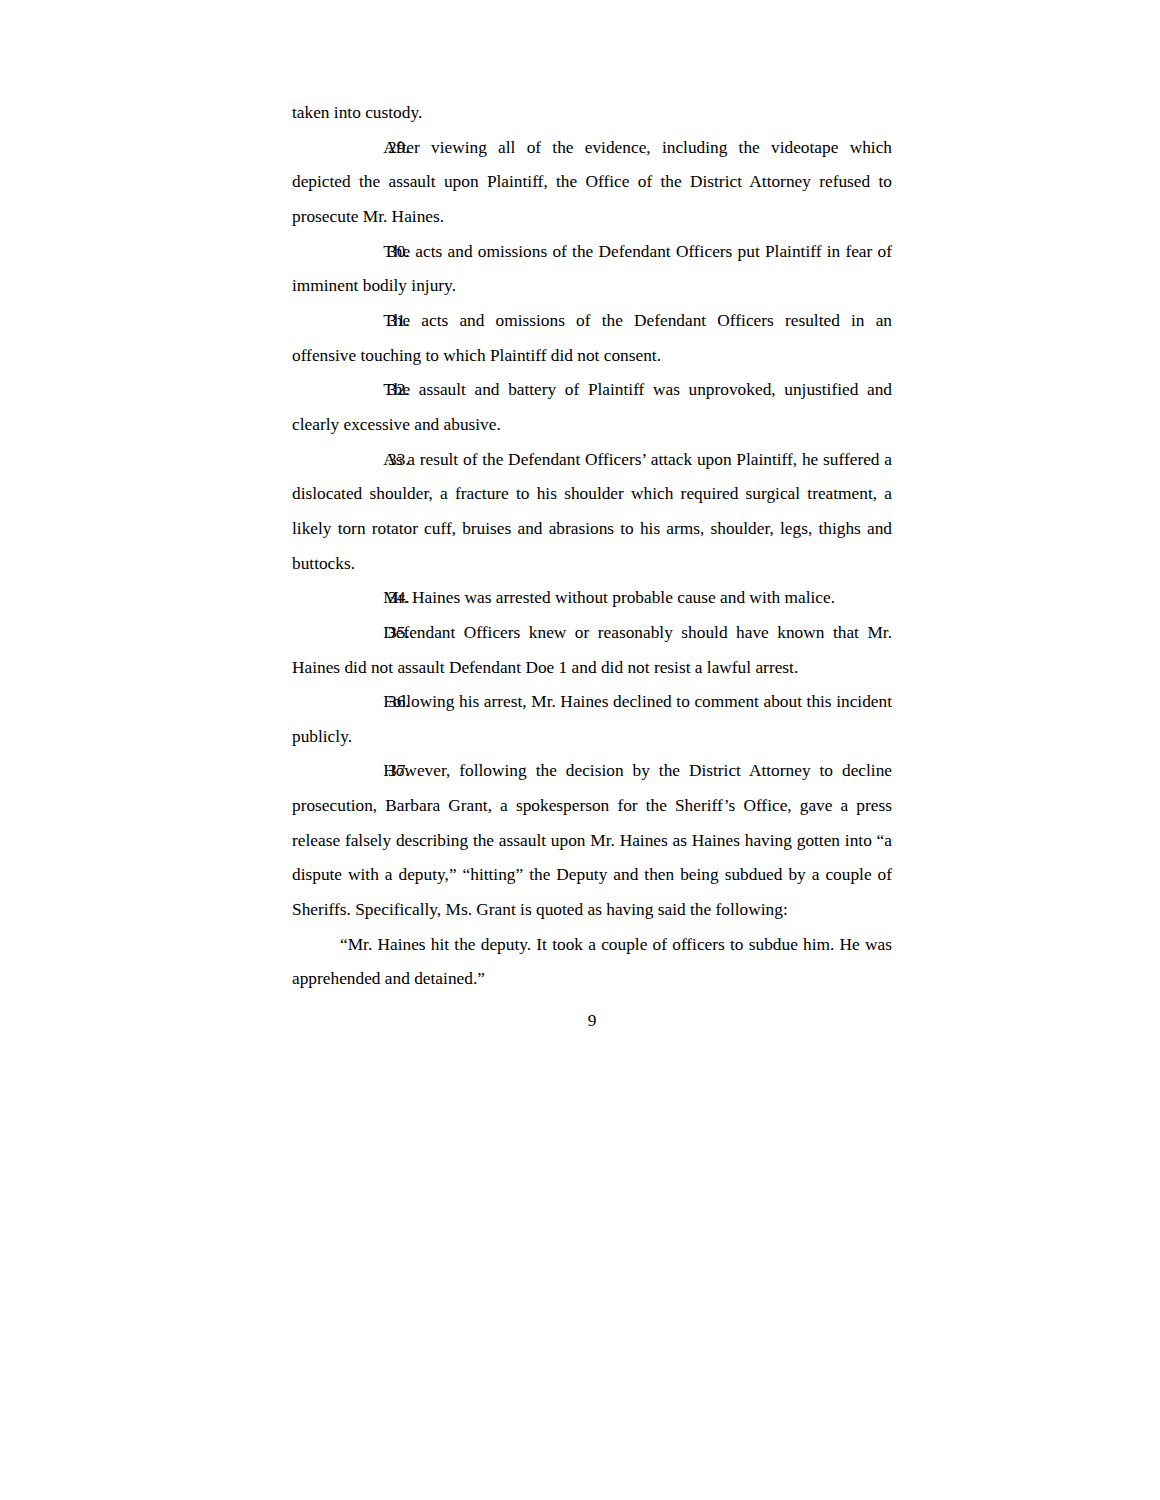taken into custody.
29. After viewing all of the evidence, including the videotape which depicted the assault upon Plaintiff, the Office of the District Attorney refused to prosecute Mr. Haines.
30. The acts and omissions of the Defendant Officers put Plaintiff in fear of imminent bodily injury.
31. The acts and omissions of the Defendant Officers resulted in an offensive touching to which Plaintiff did not consent.
32. The assault and battery of Plaintiff was unprovoked, unjustified and clearly excessive and abusive.
33. As a result of the Defendant Officers’ attack upon Plaintiff, he suffered a dislocated shoulder, a fracture to his shoulder which required surgical treatment, a likely torn rotator cuff, bruises and abrasions to his arms, shoulder, legs, thighs and buttocks.
34. Mr. Haines was arrested without probable cause and with malice.
35. Defendant Officers knew or reasonably should have known that Mr. Haines did not assault Defendant Doe 1 and did not resist a lawful arrest.
36. Following his arrest, Mr. Haines declined to comment about this incident publicly.
37. However, following the decision by the District Attorney to decline prosecution, Barbara Grant, a spokesperson for the Sheriff’s Office, gave a press release falsely describing the assault upon Mr. Haines as Haines having gotten into “a dispute with a deputy,” “hitting” the Deputy and then being subdued by a couple of Sheriffs. Specifically, Ms. Grant is quoted as having said the following:
“Mr. Haines hit the deputy. It took a couple of officers to subdue him. He was apprehended and detained.”
9